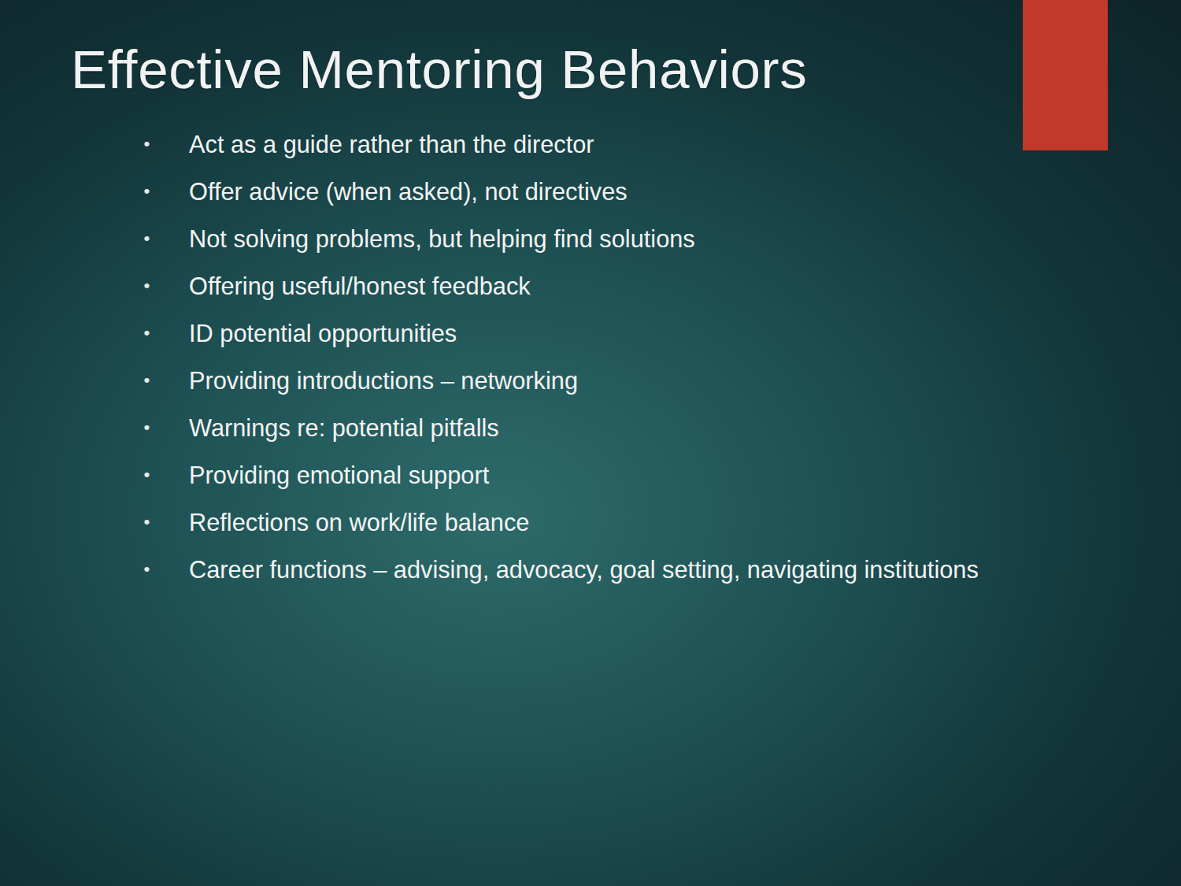Effective Mentoring Behaviors
Act as a guide rather than the director
Offer advice (when asked), not directives
Not solving problems, but helping find solutions
Offering useful/honest feedback
ID potential opportunities
Providing introductions – networking
Warnings re: potential pitfalls
Providing emotional support
Reflections on work/life balance
Career functions – advising, advocacy, goal setting, navigating institutions